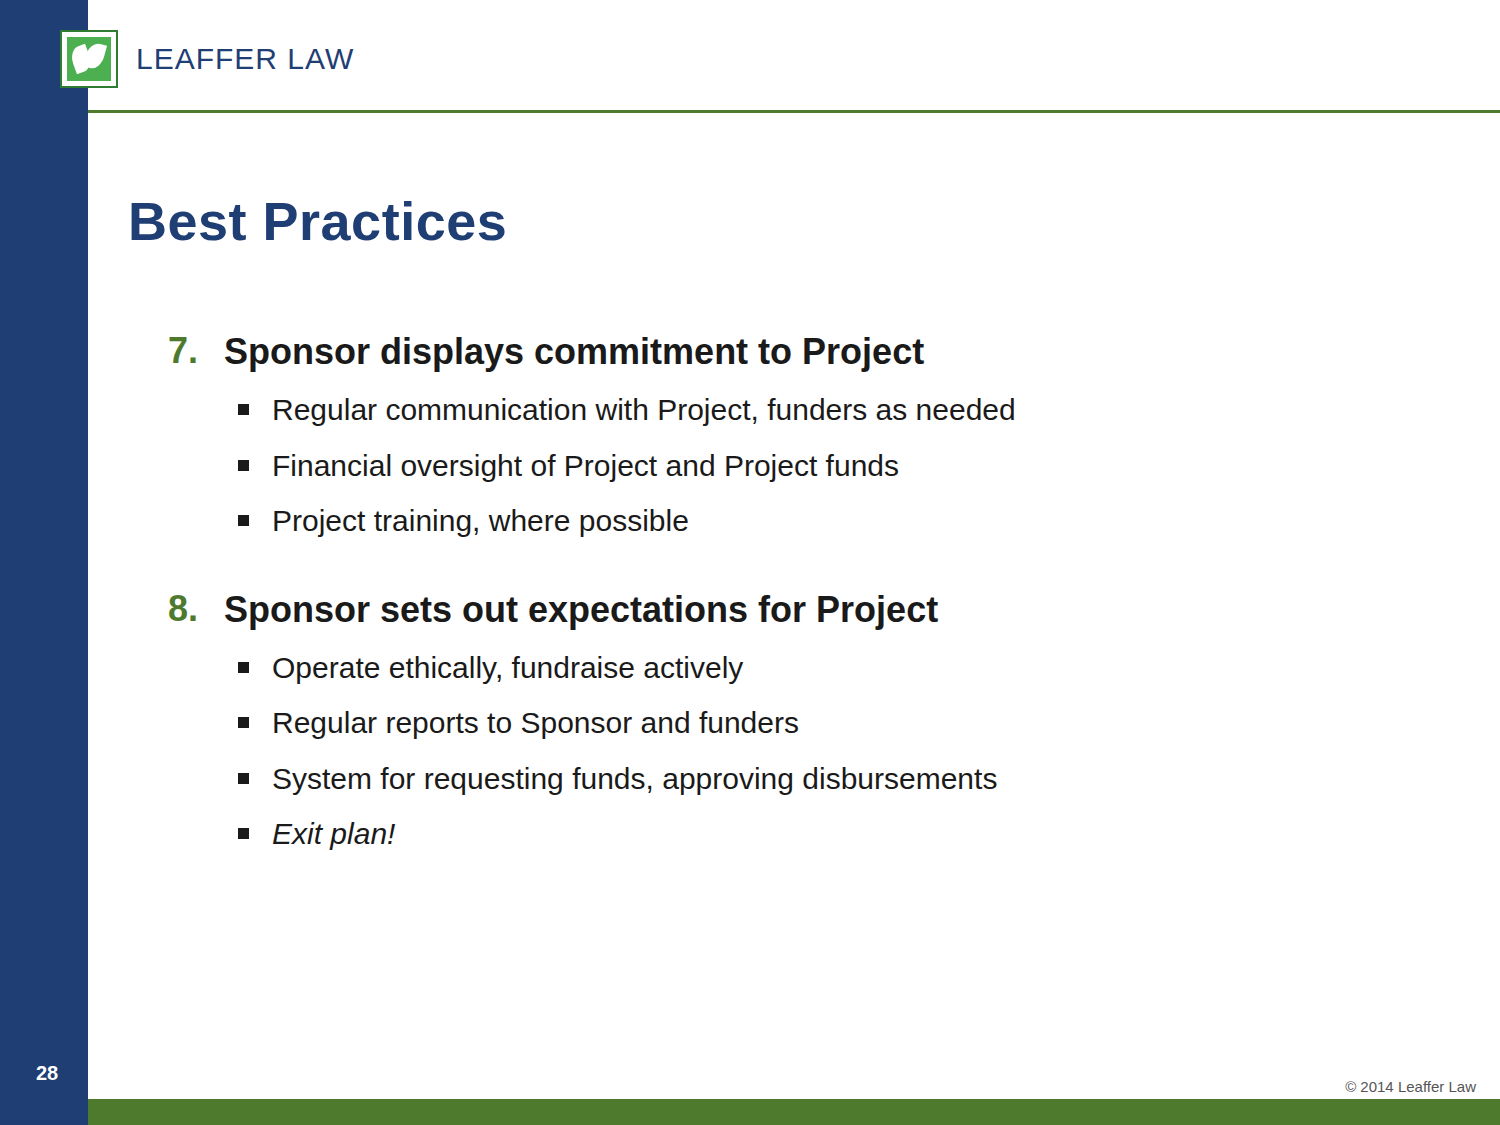LEAFFER LAW
Best Practices
7.
Sponsor displays commitment to Project
Regular communication with Project, funders as needed
Financial oversight of Project and Project funds
Project training, where possible
8.
Sponsor sets out expectations for Project
Operate ethically, fundraise actively
Regular reports to Sponsor and funders
System for requesting funds, approving disbursements
Exit plan!
28
© 2014 Leaffer Law